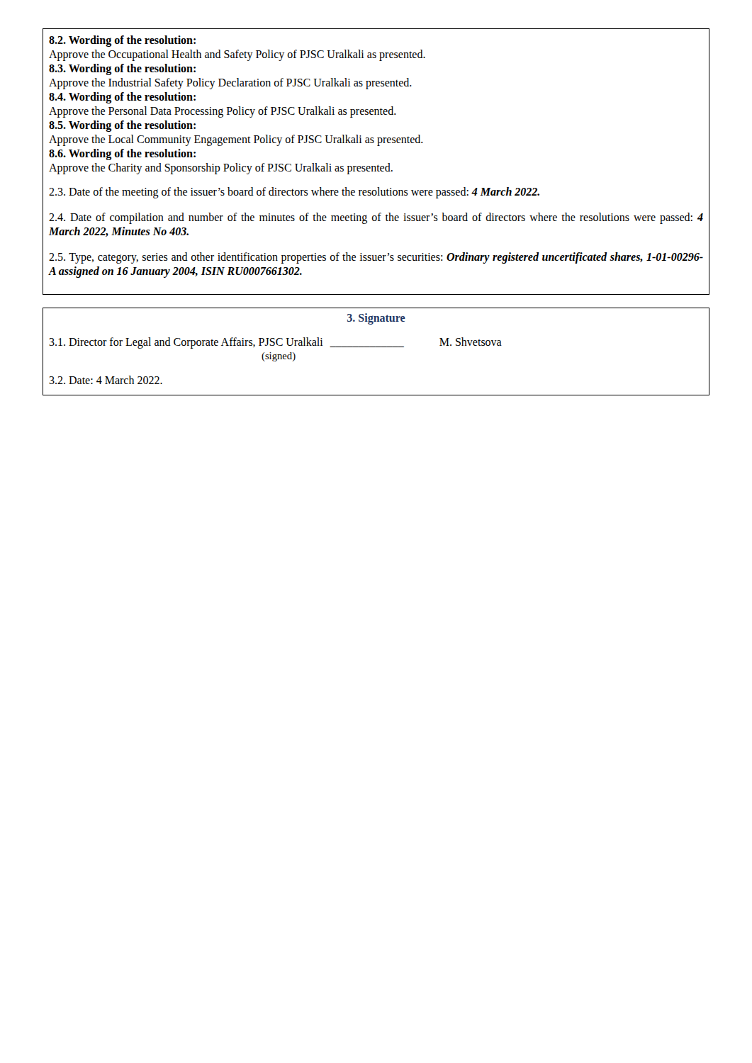8.2. Wording of the resolution:
Approve the Occupational Health and Safety Policy of PJSC Uralkali as presented.
8.3. Wording of the resolution:
Approve the Industrial Safety Policy Declaration of PJSC Uralkali as presented.
8.4. Wording of the resolution:
Approve the Personal Data Processing Policy of PJSC Uralkali as presented.
8.5. Wording of the resolution:
Approve the Local Community Engagement Policy of PJSC Uralkali as presented.
8.6. Wording of the resolution:
Approve the Charity and Sponsorship Policy of PJSC Uralkali as presented.
2.3. Date of the meeting of the issuer’s board of directors where the resolutions were passed: 4 March 2022.
2.4. Date of compilation and number of the minutes of the meeting of the issuer’s board of directors where the resolutions were passed: 4 March 2022, Minutes No 403.
2.5. Type, category, series and other identification properties of the issuer’s securities: Ordinary registered uncertificated shares, 1-01-00296-A assigned on 16 January 2004, ISIN RU0007661302.
3. Signature
3.1. Director for Legal and Corporate Affairs, PJSC Uralkali _____________ M. Shvetsova
(signed)
3.2. Date: 4 March 2022.